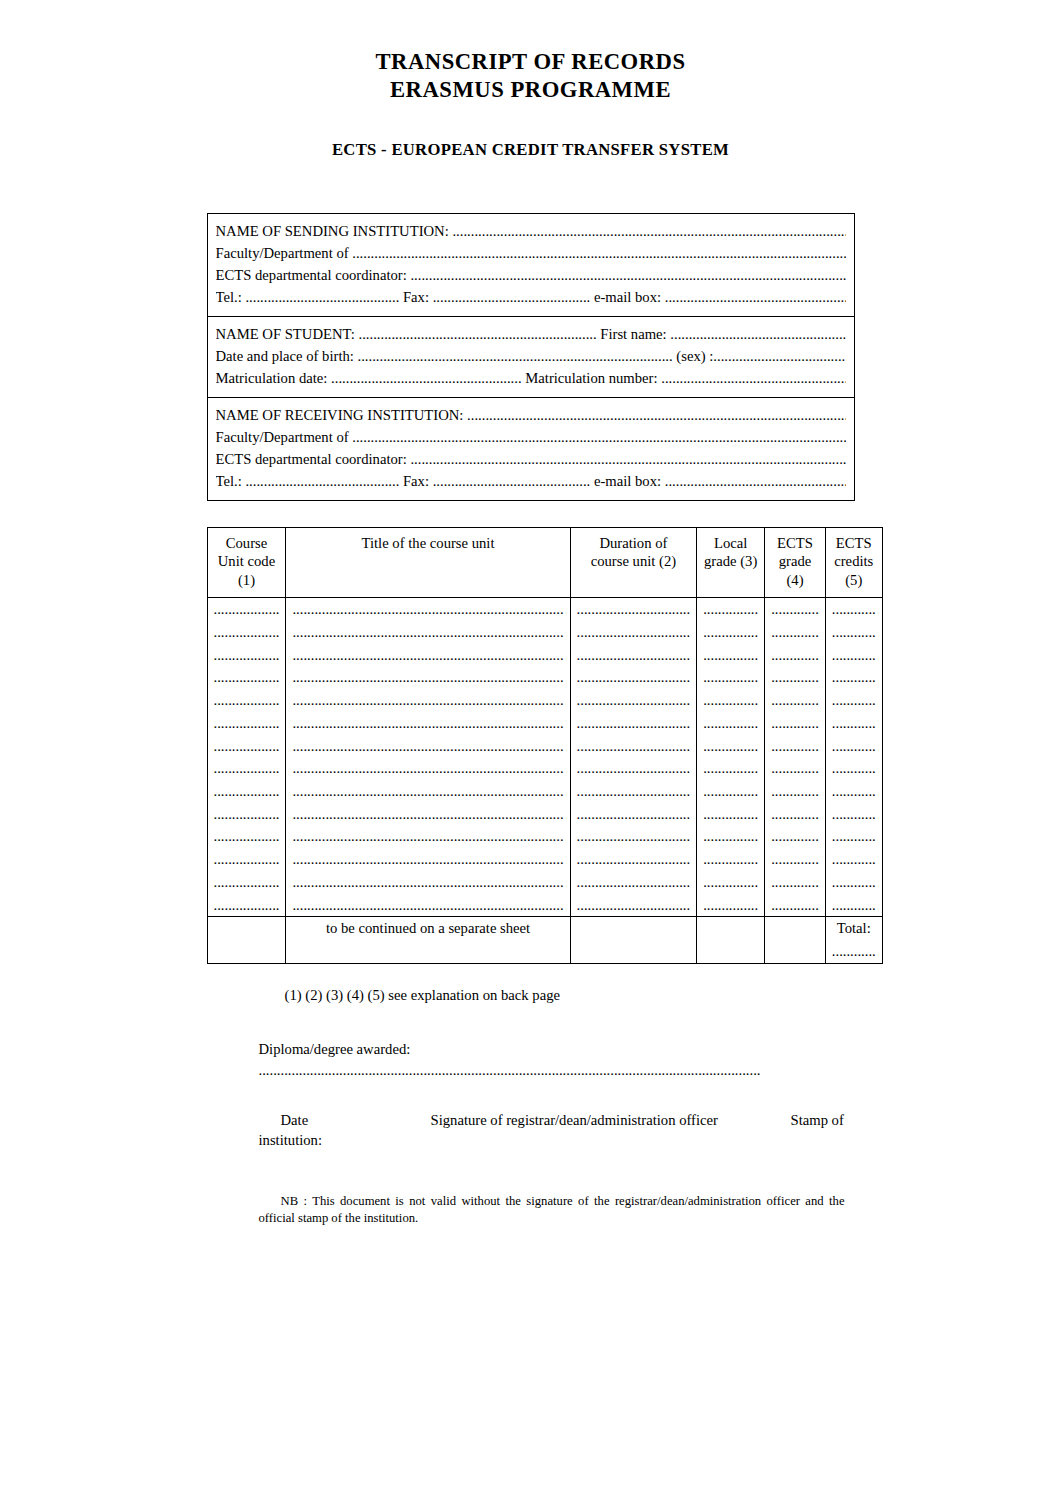TRANSCRIPT OF RECORDS
ERASMUS PROGRAMME
ECTS - EUROPEAN CREDIT TRANSFER SYSTEM
NAME OF SENDING INSTITUTION: ......................................................................................................................
Faculty/Department of ........................................................................................................................................
ECTS departmental coordinator: ........................................................................................................................
Tel.: .......................................... Fax: ........................................... e-mail box: ............................................................
NAME OF STUDENT: ................................................................. First name: ...........................................................
Date and place of birth: ...................................................................................... (sex) :................................................
Matriculation date: .................................................... Matriculation number: ............................................................
NAME OF RECEIVING INSTITUTION: ................................................................................................................
Faculty/Department of ........................................................................................................................................
ECTS departmental coordinator: ........................................................................................................................
Tel.: .......................................... Fax: ........................................... e-mail box: ............................................................
| Course Unit code (1) | Title of the course unit | Duration of course unit (2) | Local grade (3) | ECTS grade (4) | ECTS credits (5) |
| --- | --- | --- | --- | --- | --- |
| .................. .................. .................. .................. .................. .................. .................. .................. .................. .................. .................. .................. .................. .................. | .......................................................................... .......................................................................... .......................................................................... .......................................................................... .......................................................................... .......................................................................... .......................................................................... .......................................................................... .......................................................................... .......................................................................... .......................................................................... .......................................................................... .......................................................................... .......................................................................... | ............................... ............................... ............................... ............................... ............................... ............................... ............................... ............................... ............................... ............................... ............................... ............................... ............................... ............................... | ............... ............... ............... ............... ............... ............... ............... ............... ............... ............... ............... ............... ............... ............... | ............. ............. ............. ............. ............. ............. ............. ............. ............. ............. ............. ............. ............. ............. | ............ ............ ............ ............ ............ ............ ............ ............ ............ ............ ............ ............ ............ ............ |
| | to be continued on a separate sheet | | | | Total: ............ |
(1) (2) (3) (4) (5) see explanation on back page
Diploma/degree awarded: .........................................................................................................................................
Date Signature of registrar/dean/administration officer Stamp of institution:
NB : This document is not valid without the signature of the registrar/dean/administration officer and the official stamp of the institution.